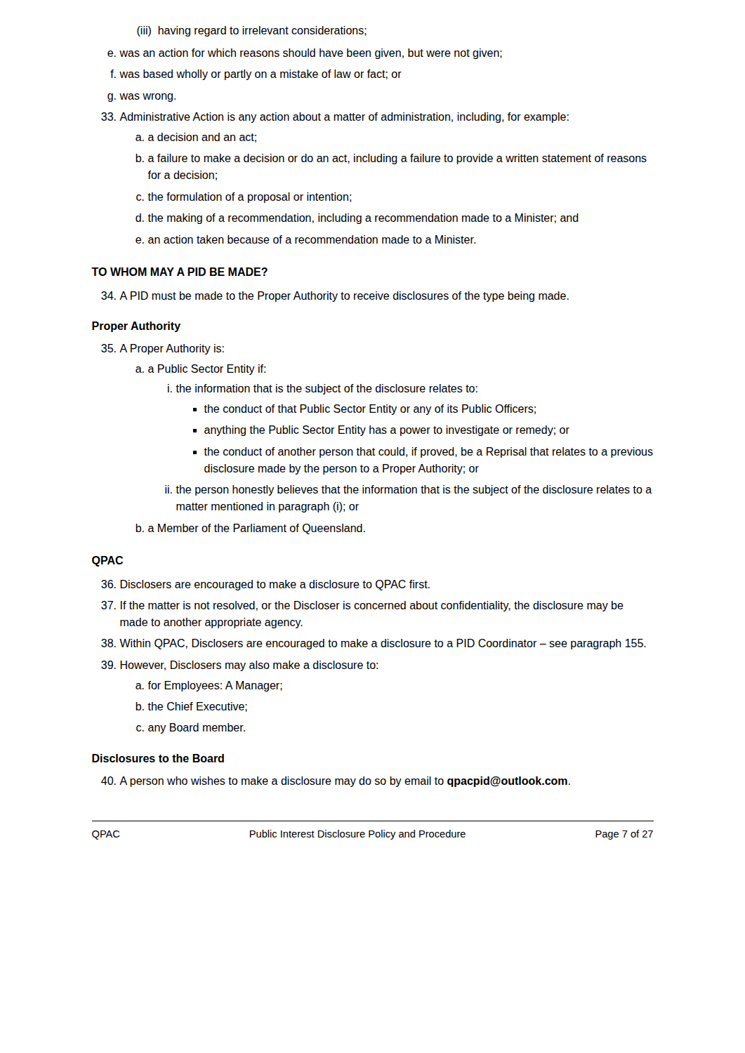(iii) having regard to irrelevant considerations;
was an action for which reasons should have been given, but were not given;
was based wholly or partly on a mistake of law or fact; or
was wrong.
Administrative Action is any action about a matter of administration, including, for example:
a decision and an act;
a failure to make a decision or do an act, including a failure to provide a written statement of reasons for a decision;
the formulation of a proposal or intention;
the making of a recommendation, including a recommendation made to a Minister; and
an action taken because of a recommendation made to a Minister.
To whom may a PID be made?
A PID must be made to the Proper Authority to receive disclosures of the type being made.
Proper Authority
A Proper Authority is:
a Public Sector Entity if:
the information that is the subject of the disclosure relates to:
the conduct of that Public Sector Entity or any of its Public Officers;
anything the Public Sector Entity has a power to investigate or remedy; or
the conduct of another person that could, if proved, be a Reprisal that relates to a previous disclosure made by the person to a Proper Authority; or
the person honestly believes that the information that is the subject of the disclosure relates to a matter mentioned in paragraph (i); or
a Member of the Parliament of Queensland.
QPAC
Disclosers are encouraged to make a disclosure to QPAC first.
If the matter is not resolved, or the Discloser is concerned about confidentiality, the disclosure may be made to another appropriate agency.
Within QPAC, Disclosers are encouraged to make a disclosure to a PID Coordinator – see paragraph 155.
However, Disclosers may also make a disclosure to:
for Employees: A Manager;
the Chief Executive;
any Board member.
Disclosures to the Board
A person who wishes to make a disclosure may do so by email to qpacpid@outlook.com.
QPAC Public Interest Disclosure Policy and Procedure Page 7 of 27